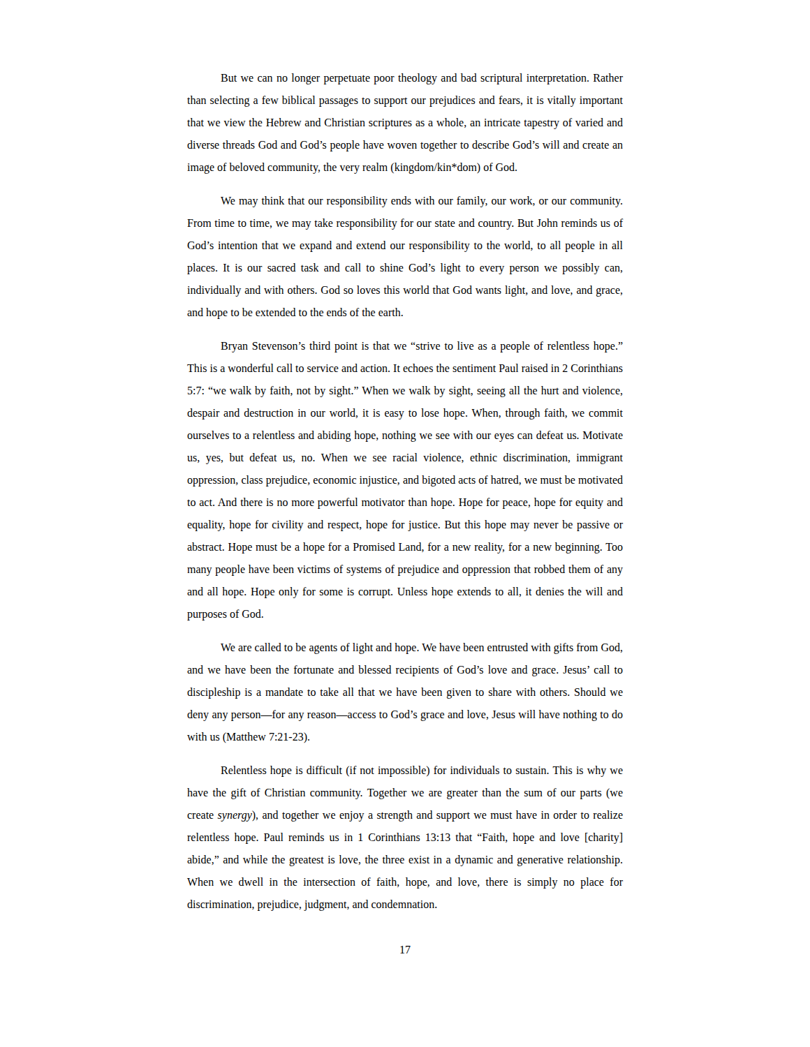But we can no longer perpetuate poor theology and bad scriptural interpretation. Rather than selecting a few biblical passages to support our prejudices and fears, it is vitally important that we view the Hebrew and Christian scriptures as a whole, an intricate tapestry of varied and diverse threads God and God’s people have woven together to describe God’s will and create an image of beloved community, the very realm (kingdom/kin*dom) of God.
We may think that our responsibility ends with our family, our work, or our community. From time to time, we may take responsibility for our state and country. But John reminds us of God’s intention that we expand and extend our responsibility to the world, to all people in all places. It is our sacred task and call to shine God’s light to every person we possibly can, individually and with others. God so loves this world that God wants light, and love, and grace, and hope to be extended to the ends of the earth.
Bryan Stevenson’s third point is that we “strive to live as a people of relentless hope.” This is a wonderful call to service and action. It echoes the sentiment Paul raised in 2 Corinthians 5:7: “we walk by faith, not by sight.” When we walk by sight, seeing all the hurt and violence, despair and destruction in our world, it is easy to lose hope. When, through faith, we commit ourselves to a relentless and abiding hope, nothing we see with our eyes can defeat us. Motivate us, yes, but defeat us, no. When we see racial violence, ethnic discrimination, immigrant oppression, class prejudice, economic injustice, and bigoted acts of hatred, we must be motivated to act. And there is no more powerful motivator than hope. Hope for peace, hope for equity and equality, hope for civility and respect, hope for justice. But this hope may never be passive or abstract. Hope must be a hope for a Promised Land, for a new reality, for a new beginning. Too many people have been victims of systems of prejudice and oppression that robbed them of any and all hope. Hope only for some is corrupt. Unless hope extends to all, it denies the will and purposes of God.
We are called to be agents of light and hope. We have been entrusted with gifts from God, and we have been the fortunate and blessed recipients of God’s love and grace. Jesus’ call to discipleship is a mandate to take all that we have been given to share with others. Should we deny any person—for any reason—access to God’s grace and love, Jesus will have nothing to do with us (Matthew 7:21-23).
Relentless hope is difficult (if not impossible) for individuals to sustain. This is why we have the gift of Christian community. Together we are greater than the sum of our parts (we create synergy), and together we enjoy a strength and support we must have in order to realize relentless hope. Paul reminds us in 1 Corinthians 13:13 that “Faith, hope and love [charity] abide,” and while the greatest is love, the three exist in a dynamic and generative relationship. When we dwell in the intersection of faith, hope, and love, there is simply no place for discrimination, prejudice, judgment, and condemnation.
17